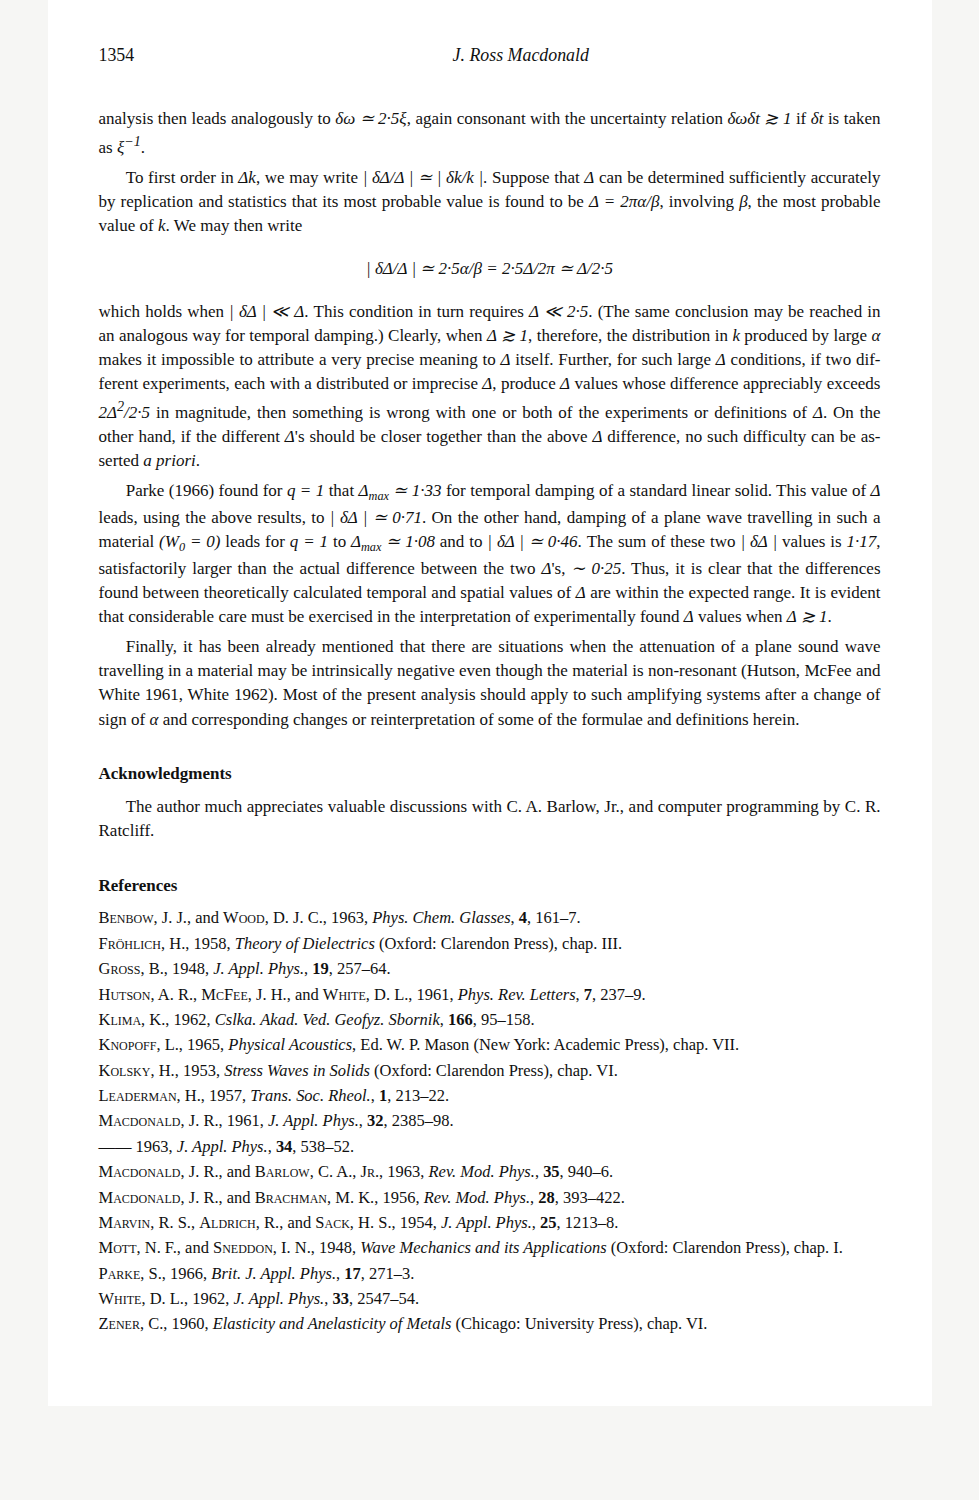1354 J. Ross Macdonald
analysis then leads analogously to δω ≃ 2·5ξ, again consonant with the uncertainty relation δωδt ≳ 1 if δt is taken as ξ−1.
To first order in Δk, we may write | δΔ/Δ | ≃ | δk/k |. Suppose that Δ can be determined sufficiently accurately by replication and statistics that its most probable value is found to be Δ = 2πα/β, involving β, the most probable value of k. We may then write
| δΔ/Δ | ≃ 2·5α/β = 2·5Δ/2π ≃ Δ/2·5
which holds when | δΔ | ≪ Δ. This condition in turn requires Δ ≪ 2·5. (The same conclusion may be reached in an analogous way for temporal damping.) Clearly, when Δ ≳ 1, therefore, the distribution in k produced by large α makes it impossible to attribute a very precise meaning to Δ itself. Further, for such large Δ conditions, if two different experiments, each with a distributed or imprecise Δ, produce Δ values whose difference appreciably exceeds 2Δ2/2·5 in magnitude, then something is wrong with one or both of the experiments or definitions of Δ. On the other hand, if the different Δ's should be closer together than the above Δ difference, no such difficulty can be asserted a priori.
Parke (1966) found for q = 1 that Δmax ≃ 1·33 for temporal damping of a standard linear solid. This value of Δ leads, using the above results, to | δΔ | ≃ 0·71. On the other hand, damping of a plane wave travelling in such a material (W0 = 0) leads for q = 1 to Δmax ≃ 1·08 and to | δΔ | ≃ 0·46. The sum of these two | δΔ | values is 1·17, satisfactorily larger than the actual difference between the two Δ's, ∼ 0·25. Thus, it is clear that the differences found between theoretically calculated temporal and spatial values of Δ are within the expected range. It is evident that considerable care must be exercised in the interpretation of experimentally found Δ values when Δ ≳ 1.
Finally, it has been already mentioned that there are situations when the attenuation of a plane sound wave travelling in a material may be intrinsically negative even though the material is non-resonant (Hutson, McFee and White 1961, White 1962). Most of the present analysis should apply to such amplifying systems after a change of sign of α and corresponding changes or reinterpretation of some of the formulae and definitions herein.
Acknowledgments
The author much appreciates valuable discussions with C. A. Barlow, Jr., and computer programming by C. R. Ratcliff.
References
Benbow, J. J., and Wood, D. J. C., 1963, Phys. Chem. Glasses, 4, 161–7.
Fröhlich, H., 1958, Theory of Dielectrics (Oxford: Clarendon Press), chap. III.
Gross, B., 1948, J. Appl. Phys., 19, 257–64.
Hutson, A. R., McFee, J. H., and White, D. L., 1961, Phys. Rev. Letters, 7, 237–9.
Klima, K., 1962, Cslka. Akad. Ved. Geofyz. Sbornik, 166, 95–158.
Knopoff, L., 1965, Physical Acoustics, Ed. W. P. Mason (New York: Academic Press), chap. VII.
Kolsky, H., 1953, Stress Waves in Solids (Oxford: Clarendon Press), chap. VI.
Leaderman, H., 1957, Trans. Soc. Rheol., 1, 213–22.
Macdonald, J. R., 1961, J. Appl. Phys., 32, 2385–98.
—— 1963, J. Appl. Phys., 34, 538–52.
Macdonald, J. R., and Barlow, C. A., Jr., 1963, Rev. Mod. Phys., 35, 940–6.
Macdonald, J. R., and Brachman, M. K., 1956, Rev. Mod. Phys., 28, 393–422.
Marvin, R. S., Aldrich, R., and Sack, H. S., 1954, J. Appl. Phys., 25, 1213–8.
Mott, N. F., and Sneddon, I. N., 1948, Wave Mechanics and its Applications (Oxford: Clarendon Press), chap. I.
Parke, S., 1966, Brit. J. Appl. Phys., 17, 271–3.
White, D. L., 1962, J. Appl. Phys., 33, 2547–54.
Zener, C., 1960, Elasticity and Anelasticity of Metals (Chicago: University Press), chap. VI.